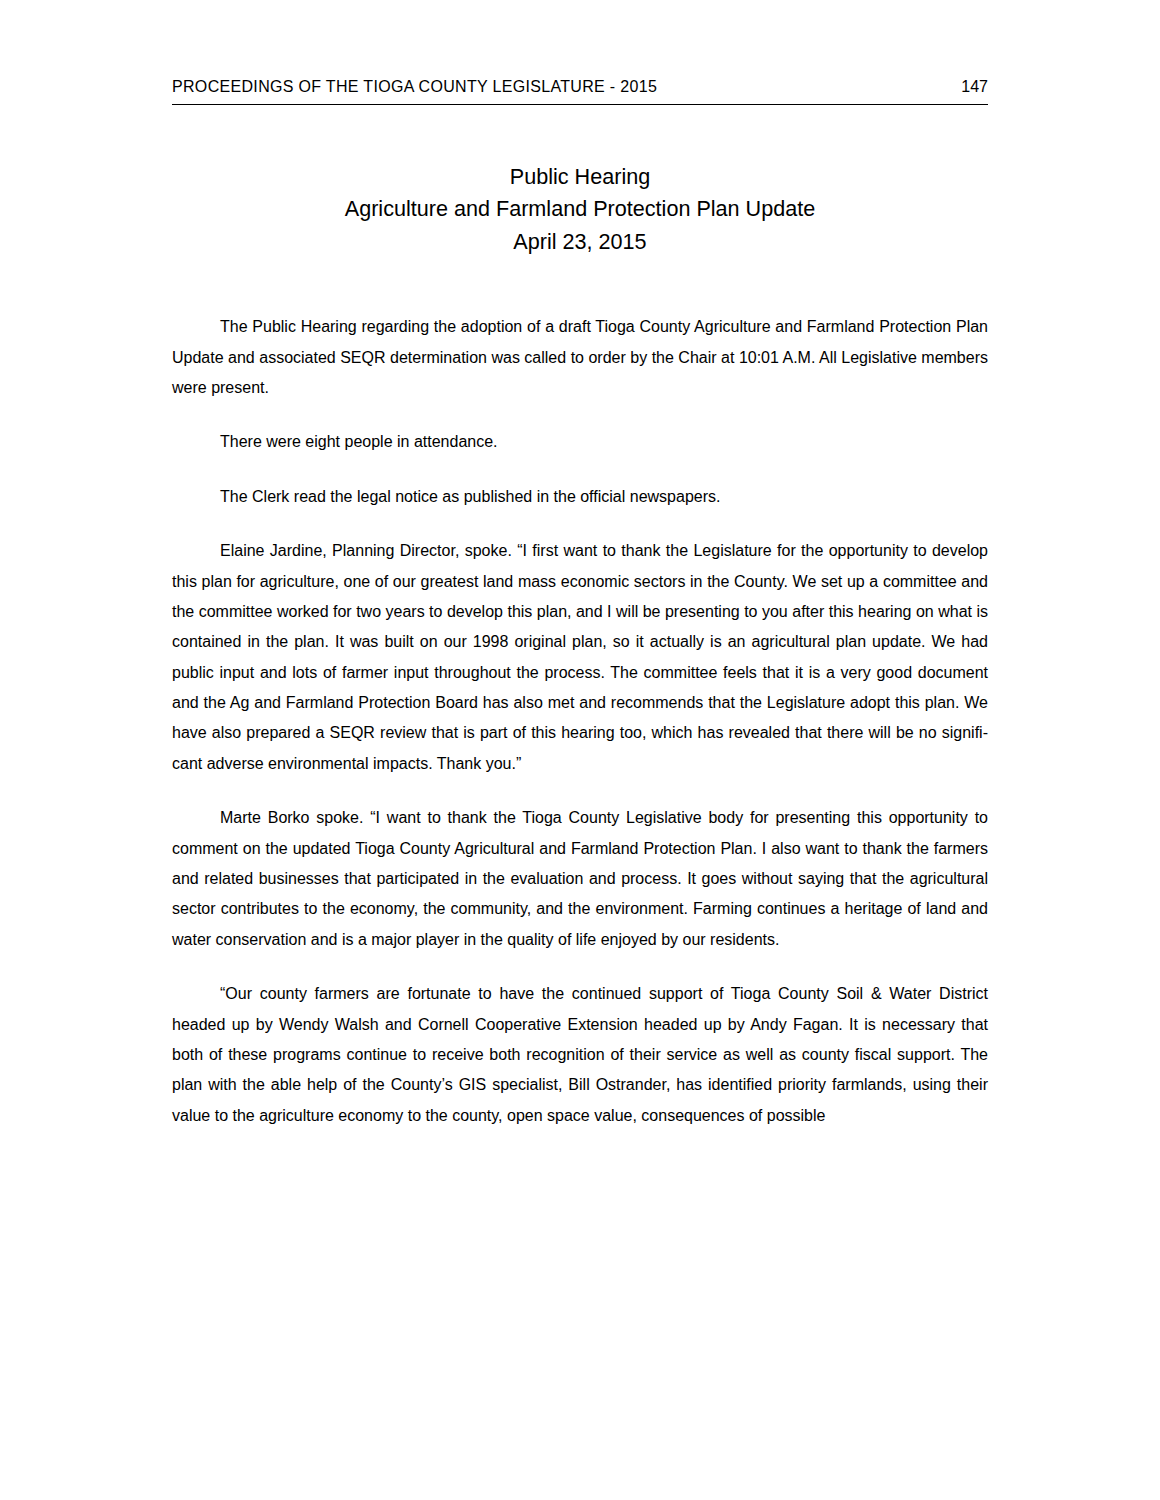Proceedings of the Tioga County Legislature - 2015 147
Public Hearing Agriculture and Farmland Protection Plan Update April 23, 2015
The Public Hearing regarding the adoption of a draft Tioga County Agriculture and Farmland Protection Plan Update and associated SEQR determination was called to order by the Chair at 10:01 A.M. All Legislative members were present.
There were eight people in attendance.
The Clerk read the legal notice as published in the official newspapers.
Elaine Jardine, Planning Director, spoke. “I first want to thank the Legislature for the opportunity to develop this plan for agriculture, one of our greatest land mass economic sectors in the County. We set up a committee and the committee worked for two years to develop this plan, and I will be presenting to you after this hearing on what is contained in the plan. It was built on our 1998 original plan, so it actually is an agricultural plan update. We had public input and lots of farmer input throughout the process. The committee feels that it is a very good document and the Ag and Farmland Protection Board has also met and recommends that the Legislature adopt this plan. We have also prepared a SEQR review that is part of this hearing too, which has revealed that there will be no significant adverse environmental impacts. Thank you.”
Marte Borko spoke. “I want to thank the Tioga County Legislative body for presenting this opportunity to comment on the updated Tioga County Agricultural and Farmland Protection Plan. I also want to thank the farmers and related businesses that participated in the evaluation and process. It goes without saying that the agricultural sector contributes to the economy, the community, and the environment. Farming continues a heritage of land and water conservation and is a major player in the quality of life enjoyed by our residents.
“Our county farmers are fortunate to have the continued support of Tioga County Soil & Water District headed up by Wendy Walsh and Cornell Cooperative Extension headed up by Andy Fagan. It is necessary that both of these programs continue to receive both recognition of their service as well as county fiscal support. The plan with the able help of the County’s GIS specialist, Bill Ostrander, has identified priority farmlands, using their value to the agriculture economy to the county, open space value, consequences of possible